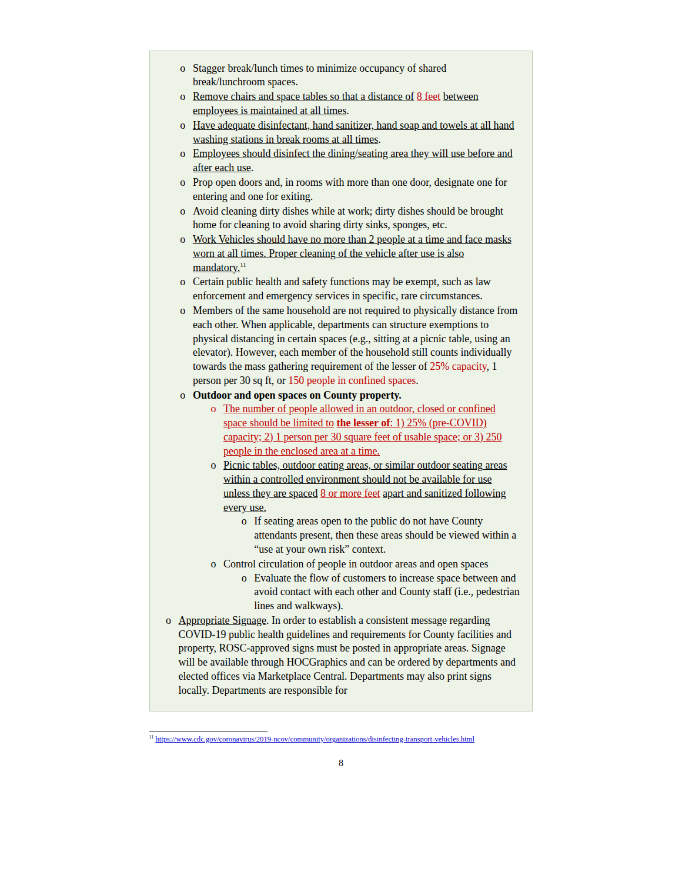o Stagger break/lunch times to minimize occupancy of shared break/lunchroom spaces.
oRemove chairs and space tables so that a distance of 8 feet between employees is maintained at all times.
oHave adequate disinfectant, hand sanitizer, hand soap and towels at all hand washing stations in break rooms at all times.
oEmployees should disinfect the dining/seating area they will use before and after each use.
o Prop open doors and, in rooms with more than one door, designate one for entering and one for exiting.
o Avoid cleaning dirty dishes while at work; dirty dishes should be brought home for cleaning to avoid sharing dirty sinks, sponges, etc.
oWork Vehicles should have no more than 2 people at a time and face masks worn at all times. Proper cleaning of the vehicle after use is also mandatory.11
o Certain public health and safety functions may be exempt, such as law enforcement and emergency services in specific, rare circumstances.
o Members of the same household are not required to physically distance from each other. When applicable, departments can structure exemptions to physical distancing in certain spaces (e.g., sitting at a picnic table, using an elevator). However, each member of the household still counts individually towards the mass gathering requirement of the lesser of 25% capacity, 1 person per 30 sq ft, or 150 people in confined spaces.
oOutdoor and open spaces on County property.
oThe number of people allowed in an outdoor, closed or confined space should be limited to the lesser of: 1) 25% (pre-COVID) capacity; 2) 1 person per 30 square feet of usable space; or 3) 250 people in the enclosed area at a time.
oPicnic tables, outdoor eating areas, or similar outdoor seating areas within a controlled environment should not be available for use unless they are spaced 8 or more feet apart and sanitized following every use.
o If seating areas open to the public do not have County attendants present, then these areas should be viewed within a “use at your own risk” context.
o Control circulation of people in outdoor areas and open spaces
o Evaluate the flow of customers to increase space between and avoid contact with each other and County staff (i.e., pedestrian lines and walkways).
oAppropriate Signage. In order to establish a consistent message regarding COVID-19 public health guidelines and requirements for County facilities and property, ROSC-approved signs must be posted in appropriate areas. Signage will be available through HOCGraphics and can be ordered by departments and elected offices via Marketplace Central. Departments may also print signs locally. Departments are responsible for
11 https://www.cdc.gov/coronavirus/2019-ncov/community/organizations/disinfecting-transport-vehicles.html
8